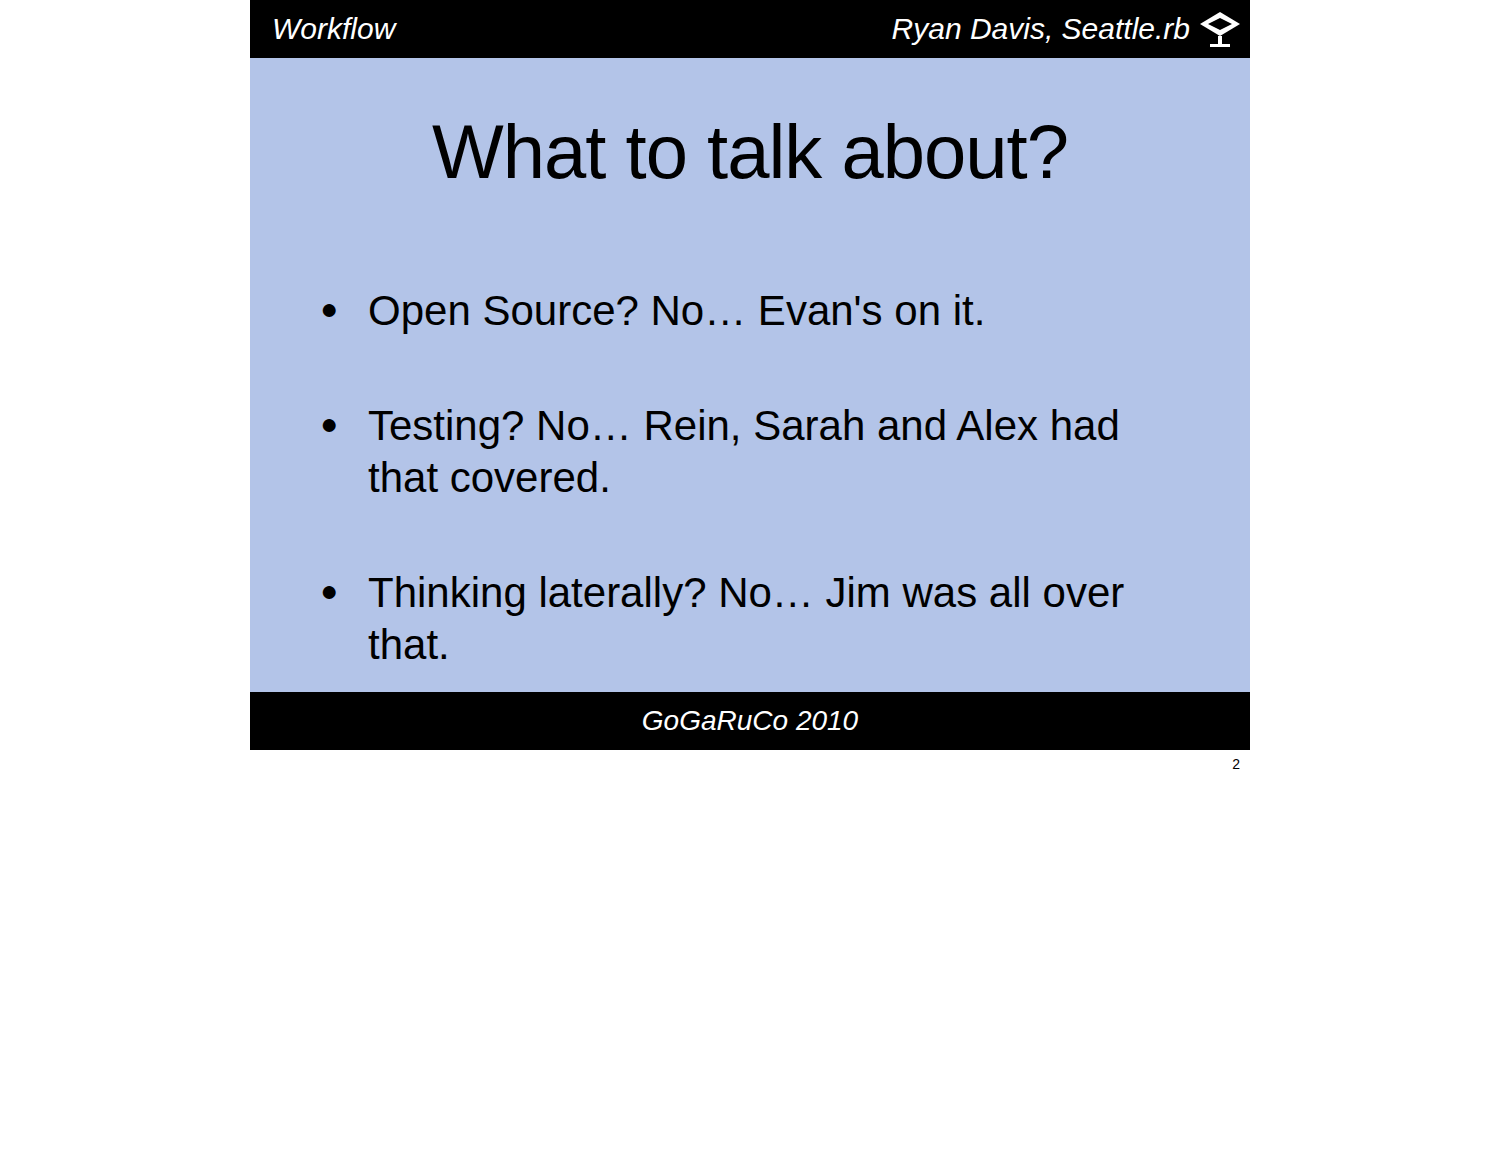Workflow Ryan Davis, Seattle.rb
What to talk about?
Open Source? No… Evan's on it.
Testing? No… Rein, Sarah and Alex had that covered.
Thinking laterally? No… Jim was all over that.
GoGaRuCo 2010
2